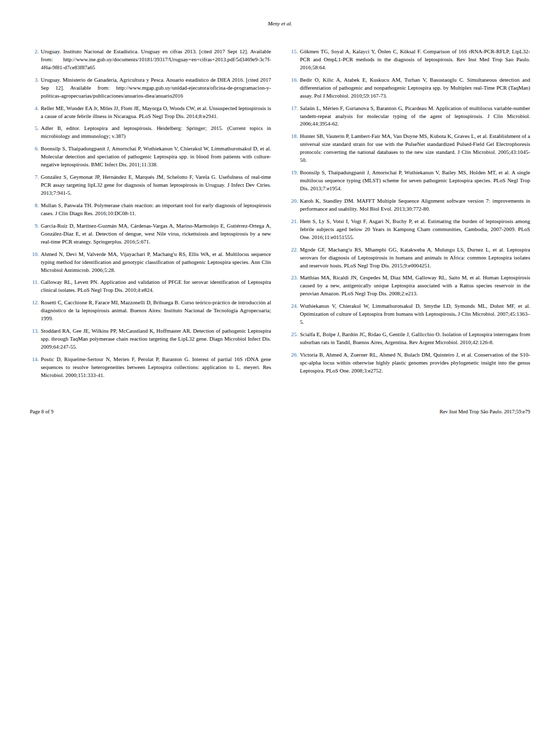Meny et al.
2. Uruguay. Instituto Nacional de Estadística. Uruguay en cifras 2013. [cited 2017 Sept 12]. Available from: http://www.ine.gub.uy/documents/10181/39317/Uruguay+en+cifras+2013.pdf/5d3469e9-3c7f-4f6a-9f81-d7ce83f87a65
3. Uruguay. Ministerio de Ganadería, Agricultura y Pesca. Anuario estadístico de DIEA 2016. [cited 2017 Sep 12]. Available from: http://www.mgap.gub.uy/unidad-ejecutora/oficina-de-programacion-y-politicas-agropecuarias/publicaciones/anuarios-diea/anuario2016
4. Reller ME, Wunder EA Jr, Miles JJ, Flom JE, Mayorga O, Woods CW, et al. Unsuspected leptospirosis is a cause of acute febrile illness in Nicaragua. PLoS Negl Trop Dis. 2014;8:e2941.
5. Adler B, editor. Leptospira and leptospirosis. Heidelberg: Springer; 2015. (Current topics in microbiology and immunology; v.387)
6. Boonsilp S, Thaipadungpanit J, Amornchai P, Wuthiekanun V, Chierakul W, Limmathurotsakul D, et al. Molecular detection and speciation of pathogenic Leptospira spp. in blood from patients with culture-negative leptospirosis. BMC Infect Dis. 2011;11:338.
7. González S, Geymonat JP, Hernández E, Marqués JM, Schelotto F, Varela G. Usefulness of real-time PCR assay targeting lipL32 gene for diagnosis of human leptospirosis in Uruguay. J Infect Dev Ctries. 2013;7:941-5.
8. Mullan S, Panwala TH. Polymerase chain reaction: an important tool for early diagnosis of leptospirosis cases. J Clin Diagn Res. 2016;10:DC08-11.
9. García-Ruíz D, Martínez-Guzmán MA, Cárdenas-Vargas A, Marino-Marmolejo E, Gutiérrez-Ortega A, González-Díaz E, et al. Detection of dengue, west Nile virus, rickettsiosis and leptospirosis by a new real-time PCR strategy. Springerplus. 2016;5:671.
10. Ahmed N, Devi M, Valverde MA, Vijayachari P, Machang'u RS, Ellis WA, et al. Multilocus sequence typing method for identification and genotypic classification of pathogenic Leptospira species. Ann Clin Microbiol Antimicrob. 2006;5:28.
11. Galloway RL, Levett PN. Application and validation of PFGE for serovar identification of Leptospira clinical isolates. PLoS Negl Trop Dis. 2010;4:e824.
12. Rosetti C, Cacchione R, Farace MI, Mazzonelli D, Brihuega B. Curso teórico-práctico de introducción al diagnóstico de la leptospirosis animal. Buenos Aires: Instituto Nacional de Tecnología Agropecuaria; 1999.
13. Stoddard RA, Gee JE, Wilkins PP, McCaustland K, Hoffmaster AR. Detection of pathogenic Leptospira spp. through TaqMan polymerase chain reaction targeting the LipL32 gene. Diagn Microbiol Infect Dis. 2009;64:247-55.
14. Postic D, Riquelme-Sertour N, Merien F, Perolat P, Baranton G. Interest of partial 16S rDNA gene sequences to resolve heterogeneities between Leptospira collections: application to L. meyeri. Res Microbiol. 2000;151:333-41.
15. Gökmen TG, Soyal A, Kalayci Y, Önlen C, Köksal F. Comparison of 16S rRNA-PCR-RFLP, LipL32-PCR and OmpL1-PCR methods in the diagnosis of leptospirosis. Rev Inst Med Trop Sao Paulo. 2016;58:64.
16. Bedir O, Kilic A, Atabek E, Kuskucu AM, Turhan V, Basustaoglu C. Simultaneous detection and differentiation of pathogenic and nonpathogenic Leptospira spp. by Multiplex real-Time PCR (TaqMan) assay. Pol J Microbiol. 2010;59:167-73.
17. Salaün L, Mérien F, Gurianova S, Baranton G, Picardeau M. Application of multilocus variable-number tandem-repeat analysis for molecular typing of the agent of leptospirosis. J Clin Microbiol. 2006;44:3954-62.
18. Hunter SB, Vauterin P, Lambert-Fair MA, Van Duyne MS, Kubota K, Graves L, et al. Establishment of a universal size standard strain for use with the PulseNet standardized Pulsed-Field Gel Electrophoresis protocols: converting the national databases to the new size standard. J Clin Microbiol. 2005;43:1045-50.
19. Boonsilp S, Thaipadungpanit J, Amornchai P, Wuthiekanun V, Bailey MS, Holden MT, et al. A single multilocus sequence typing (MLST) scheme for seven pathogenic Leptospira species. PLoS Negl Trop Dis. 2013;7:e1954.
20. Katoh K, Standley DM. MAFFT Multiple Sequence Alignment software version 7: improvements in performance and usability. Mol Biol Evol. 2013;30:772-80.
21. Hem S, Ly S, Votsi I, Vogt F, Asgari N, Buchy P, et al. Estimating the burden of leptospirosis among febrile subjects aged below 20 Years in Kampong Cham communities, Cambodia, 2007-2009. PLoS One. 2016;11:e0151555.
22. Mgode GF, Machang'u RS, Mhamphi GG, Katakweba A, Mulungu LS, Durnez L, et al. Leptospira serovars for diagnosis of Leptospirosis in humans and animals in Africa: common Leptospira isolates and reservoir hosts. PLoS Negl Trop Dis. 2015;9:e0004251.
23. Matthias MA, Ricaldi JN, Cespedes M, Diaz MM, Galloway RL, Saito M, et al. Human Leptospirosis caused by a new, antigenically unique Leptospira associated with a Rattus species reservoir in the peruvian Amazon. PLoS Negl Trop Dis. 2008;2:e213.
24. Wuthiekanun V, Chierakul W, Limmathurotsakul D, Smythe LD, Symonds ML, Dohnt MF, et al. Optimization of culture of Leptospira from humans with Leptospirosis. J Clin Microbiol. 2007;45:1363–5.
25. Scialfa E, Bolpe J, Bardón JC, Ridao G, Gentile J, Gallicchio O. Isolation of Leptospira interrogans from suburban rats in Tandil, Buenos Aires, Argentina. Rev Argent Microbiol. 2010;42:126-8.
26. Victoria B, Ahmed A, Zuerner RL, Ahmed N, Bulach DM, Quinteiro J, et al. Conservation of the S10-spc-alpha locus within otherwise highly plastic genomes provides phylogenetic insight into the genus Leptospira. PLoS One. 2008;3:e2752.
Page 8 of 9
Rev Inst Med Trop São Paulo. 2017;59:e79